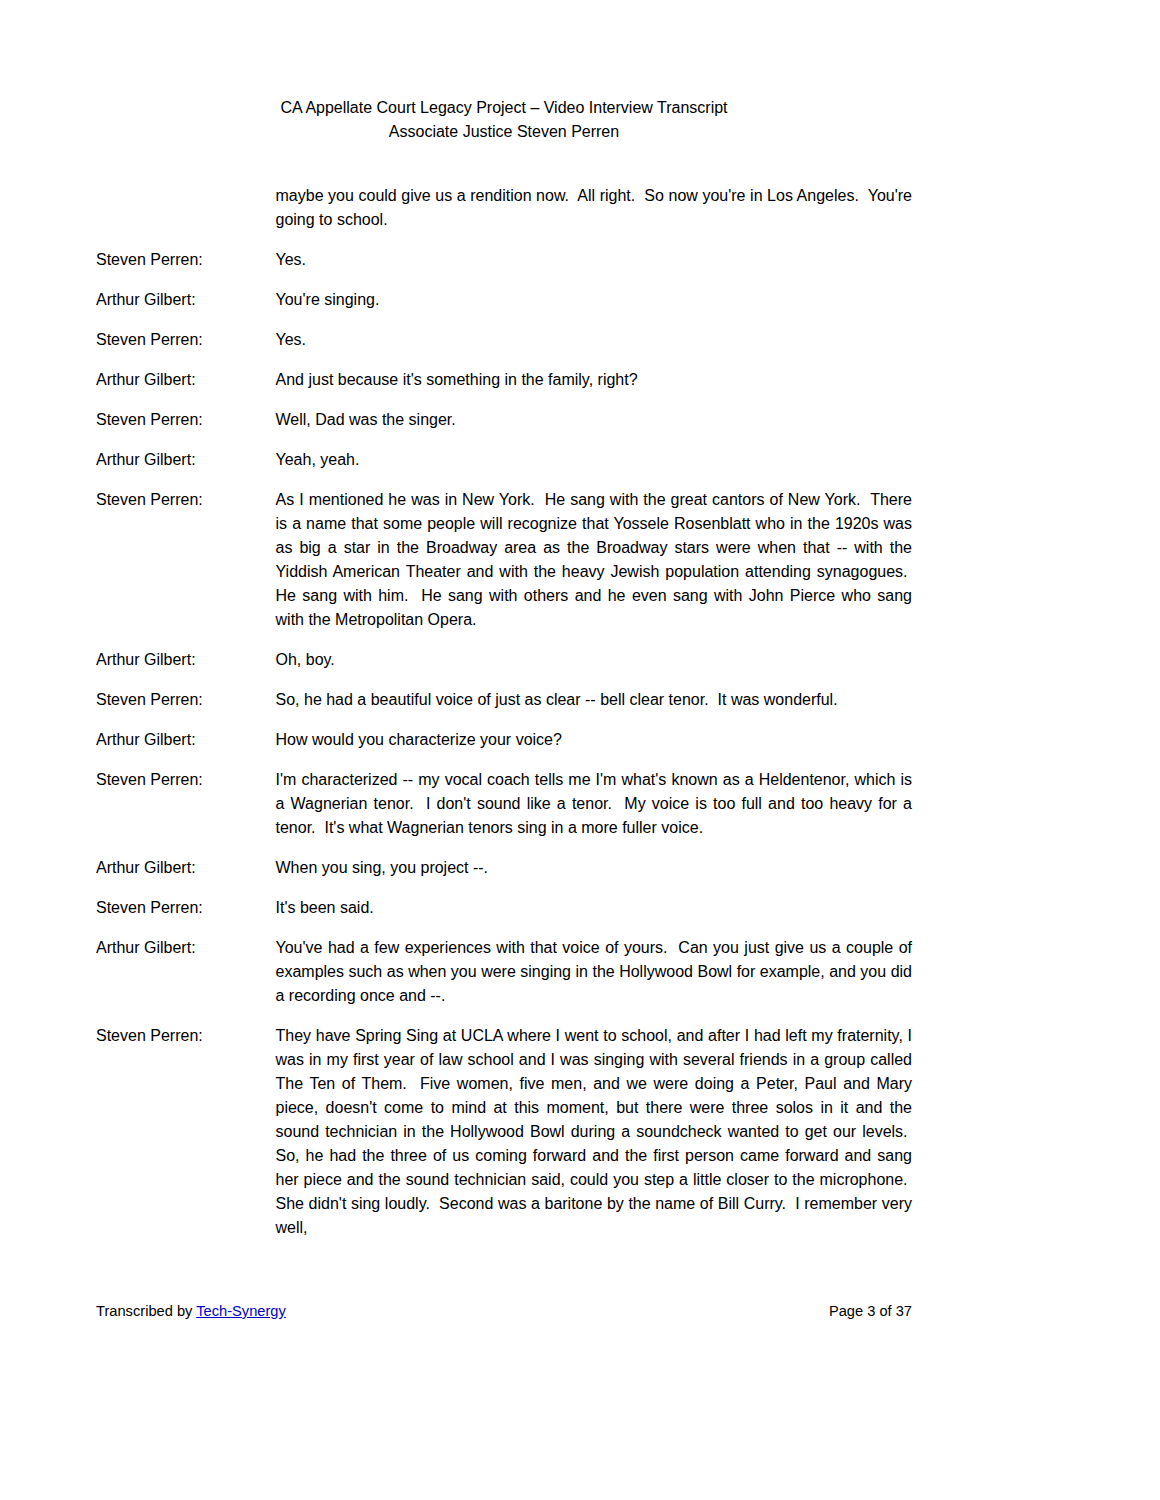CA Appellate Court Legacy Project – Video Interview Transcript
Associate Justice Steven Perren
| | maybe you could give us a rendition now. All right. So now you're in Los Angeles. You're going to school. |
| Steven Perren: | Yes. |
| Arthur Gilbert: | You're singing. |
| Steven Perren: | Yes. |
| Arthur Gilbert: | And just because it's something in the family, right? |
| Steven Perren: | Well, Dad was the singer. |
| Arthur Gilbert: | Yeah, yeah. |
| Steven Perren: | As I mentioned he was in New York. He sang with the great cantors of New York. There is a name that some people will recognize that Yossele Rosenblatt who in the 1920s was as big a star in the Broadway area as the Broadway stars were when that -- with the Yiddish American Theater and with the heavy Jewish population attending synagogues. He sang with him. He sang with others and he even sang with John Pierce who sang with the Metropolitan Opera. |
| Arthur Gilbert: | Oh, boy. |
| Steven Perren: | So, he had a beautiful voice of just as clear -- bell clear tenor. It was wonderful. |
| Arthur Gilbert: | How would you characterize your voice? |
| Steven Perren: | I'm characterized -- my vocal coach tells me I'm what's known as a Heldentenor, which is a Wagnerian tenor. I don't sound like a tenor. My voice is too full and too heavy for a tenor. It's what Wagnerian tenors sing in a more fuller voice. |
| Arthur Gilbert: | When you sing, you project --. |
| Steven Perren: | It's been said. |
| Arthur Gilbert: | You've had a few experiences with that voice of yours. Can you just give us a couple of examples such as when you were singing in the Hollywood Bowl for example, and you did a recording once and --. |
| Steven Perren: | They have Spring Sing at UCLA where I went to school, and after I had left my fraternity, I was in my first year of law school and I was singing with several friends in a group called The Ten of Them. Five women, five men, and we were doing a Peter, Paul and Mary piece, doesn't come to mind at this moment, but there were three solos in it and the sound technician in the Hollywood Bowl during a soundcheck wanted to get our levels. So, he had the three of us coming forward and the first person came forward and sang her piece and the sound technician said, could you step a little closer to the microphone. She didn't sing loudly. Second was a baritone by the name of Bill Curry. I remember very well, |
Transcribed by Tech-Synergy Page 3 of 37